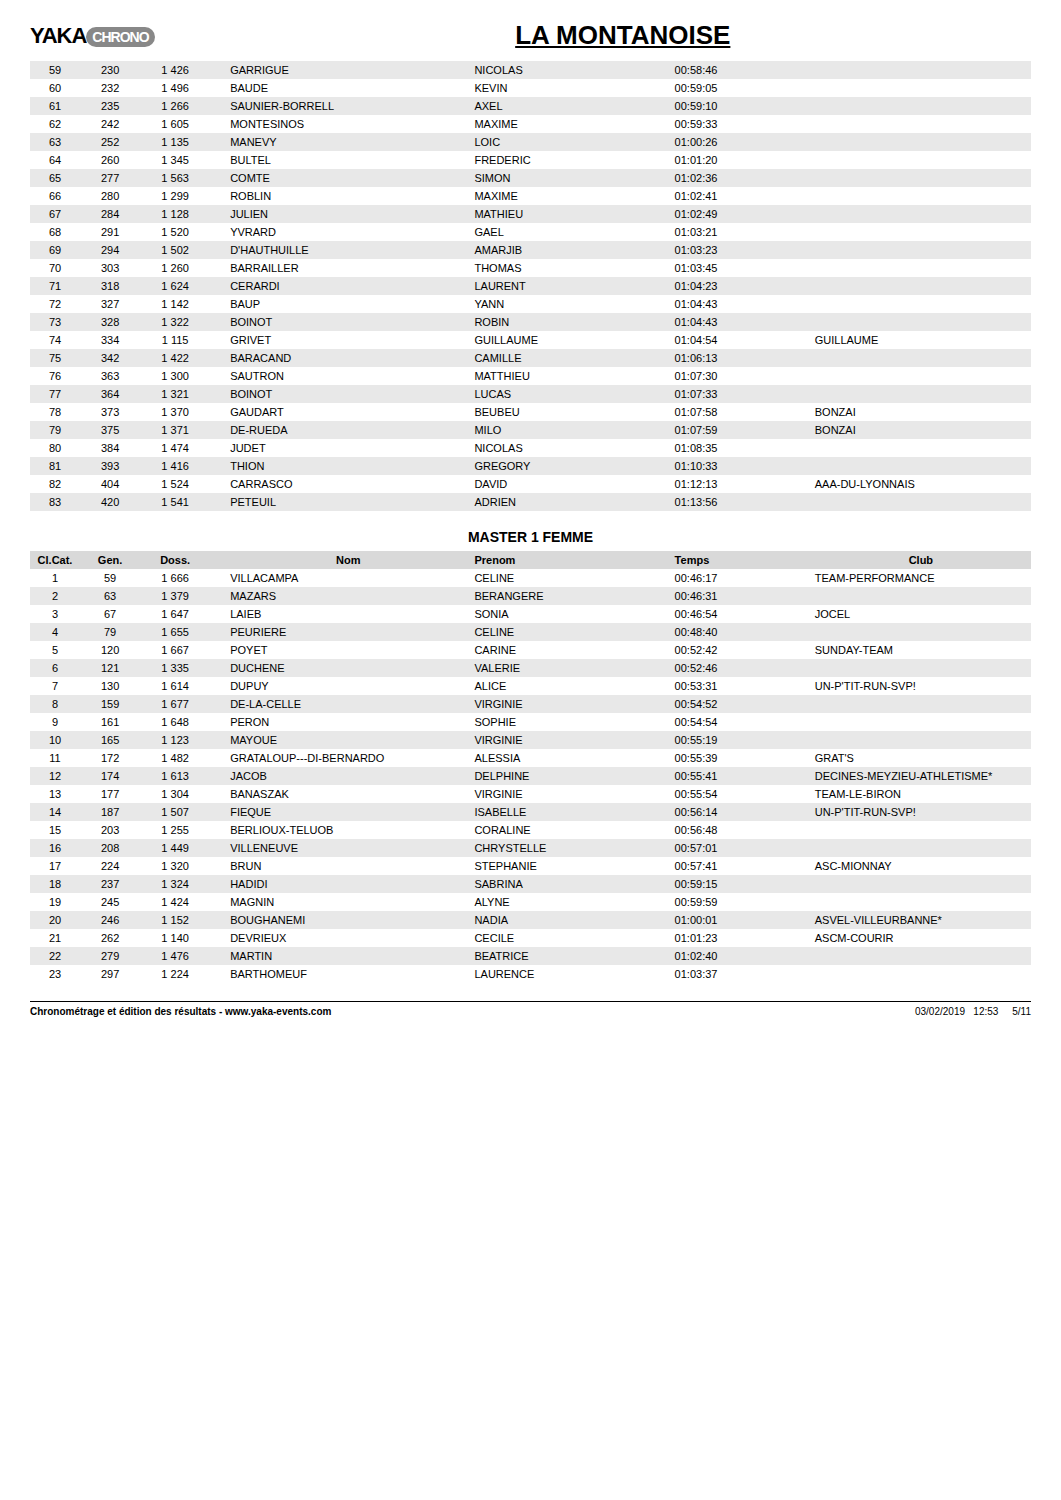YAKA CHRONO
LA MONTANOISE
| 59 | 230 | 1 426 | GARRIGUE | NICOLAS | 00:58:46 | |
| 60 | 232 | 1 496 | BAUDE | KEVIN | 00:59:05 | |
| 61 | 235 | 1 266 | SAUNIER-BORRELL | AXEL | 00:59:10 | |
| 62 | 242 | 1 605 | MONTESINOS | MAXIME | 00:59:33 | |
| 63 | 252 | 1 135 | MANEVY | LOIC | 01:00:26 | |
| 64 | 260 | 1 345 | BULTEL | FREDERIC | 01:01:20 | |
| 65 | 277 | 1 563 | COMTE | SIMON | 01:02:36 | |
| 66 | 280 | 1 299 | ROBLIN | MAXIME | 01:02:41 | |
| 67 | 284 | 1 128 | JULIEN | MATHIEU | 01:02:49 | |
| 68 | 291 | 1 520 | YVRARD | GAEL | 01:03:21 | |
| 69 | 294 | 1 502 | D'HAUTHUILLE | AMARJIB | 01:03:23 | |
| 70 | 303 | 1 260 | BARRAILLER | THOMAS | 01:03:45 | |
| 71 | 318 | 1 624 | CERARDI | LAURENT | 01:04:23 | |
| 72 | 327 | 1 142 | BAUP | YANN | 01:04:43 | |
| 73 | 328 | 1 322 | BOINOT | ROBIN | 01:04:43 | |
| 74 | 334 | 1 115 | GRIVET | GUILLAUME | 01:04:54 | GUILLAUME |
| 75 | 342 | 1 422 | BARACAND | CAMILLE | 01:06:13 | |
| 76 | 363 | 1 300 | SAUTRON | MATTHIEU | 01:07:30 | |
| 77 | 364 | 1 321 | BOINOT | LUCAS | 01:07:33 | |
| 78 | 373 | 1 370 | GAUDART | BEUBEU | 01:07:58 | BONZAI |
| 79 | 375 | 1 371 | DE-RUEDA | MILO | 01:07:59 | BONZAI |
| 80 | 384 | 1 474 | JUDET | NICOLAS | 01:08:35 | |
| 81 | 393 | 1 416 | THION | GREGORY | 01:10:33 | |
| 82 | 404 | 1 524 | CARRASCO | DAVID | 01:12:13 | AAA-DU-LYONNAIS |
| 83 | 420 | 1 541 | PETEUIL | ADRIEN | 01:13:56 | |
MASTER 1 FEMME
| Cl.Cat. | Gen. | Doss. | Nom | Prenom | Temps | Club |
| --- | --- | --- | --- | --- | --- | --- |
| 1 | 59 | 1 666 | VILLACAMPA | CELINE | 00:46:17 | TEAM-PERFORMANCE |
| 2 | 63 | 1 379 | MAZARS | BERANGERE | 00:46:31 | |
| 3 | 67 | 1 647 | LAIEB | SONIA | 00:46:54 | JOCEL |
| 4 | 79 | 1 655 | PEURIERE | CELINE | 00:48:40 | |
| 5 | 120 | 1 667 | POYET | CARINE | 00:52:42 | SUNDAY-TEAM |
| 6 | 121 | 1 335 | DUCHENE | VALERIE | 00:52:46 | |
| 7 | 130 | 1 614 | DUPUY | ALICE | 00:53:31 | UN-P'TIT-RUN-SVP! |
| 8 | 159 | 1 677 | DE-LA-CELLE | VIRGINIE | 00:54:52 | |
| 9 | 161 | 1 648 | PERON | SOPHIE | 00:54:54 | |
| 10 | 165 | 1 123 | MAYOUE | VIRGINIE | 00:55:19 | |
| 11 | 172 | 1 482 | GRATALOUP---DI-BERNARDO | ALESSIA | 00:55:39 | GRAT'S |
| 12 | 174 | 1 613 | JACOB | DELPHINE | 00:55:41 | DECINES-MEYZIEU-ATHLETISME* |
| 13 | 177 | 1 304 | BANASZAK | VIRGINIE | 00:55:54 | TEAM-LE-BIRON |
| 14 | 187 | 1 507 | FIEQUE | ISABELLE | 00:56:14 | UN-P'TIT-RUN-SVP! |
| 15 | 203 | 1 255 | BERLIOUX-TELUOB | CORALINE | 00:56:48 | |
| 16 | 208 | 1 449 | VILLENEUVE | CHRYSTELLE | 00:57:01 | |
| 17 | 224 | 1 320 | BRUN | STEPHANIE | 00:57:41 | ASC-MIONNAY |
| 18 | 237 | 1 324 | HADIDI | SABRINA | 00:59:15 | |
| 19 | 245 | 1 424 | MAGNIN | ALYNE | 00:59:59 | |
| 20 | 246 | 1 152 | BOUGHANEMI | NADIA | 01:00:01 | ASVEL-VILLEURBANNE* |
| 21 | 262 | 1 140 | DEVRIEUX | CECILE | 01:01:23 | ASCM-COURIR |
| 22 | 279 | 1 476 | MARTIN | BEATRICE | 01:02:40 | |
| 23 | 297 | 1 224 | BARTHOMEUF | LAURENCE | 01:03:37 | |
Chronométrage et édition des résultats - www.yaka-events.com
03/02/2019 12:53 5/11